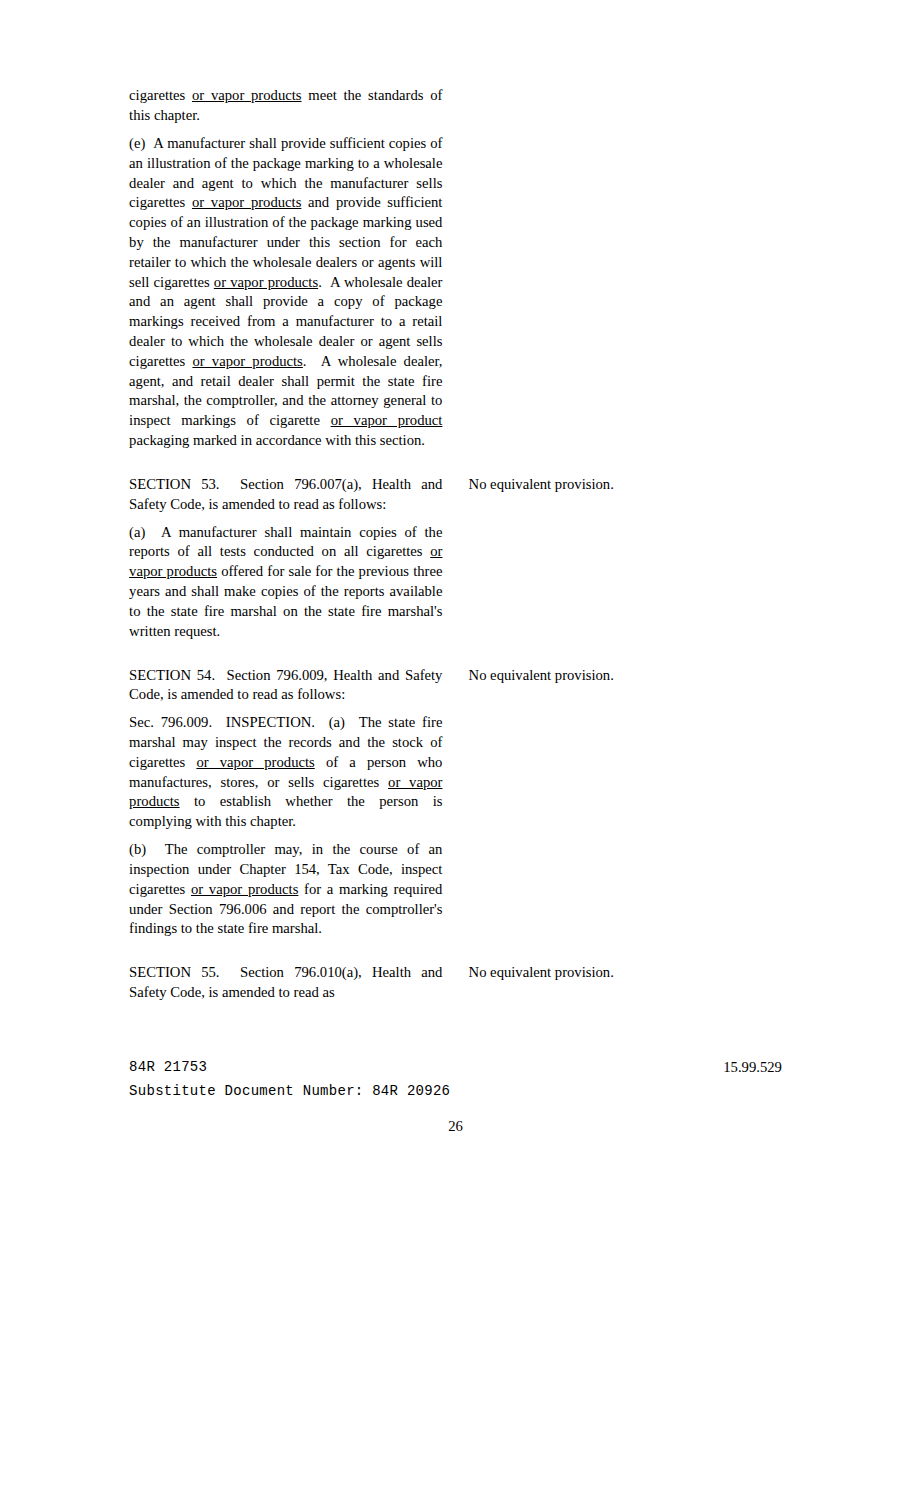| cigarettes or vapor products meet the standards of this chapter. (e) A manufacturer shall provide sufficient copies of an illustration of the package marking to a wholesale dealer and agent to which the manufacturer sells cigarettes or vapor products and provide sufficient copies of an illustration of the package marking used by the manufacturer under this section for each retailer to which the wholesale dealers or agents will sell cigarettes or vapor products . A wholesale dealer and an agent shall provide a copy of package markings received from a manufacturer to a retail dealer to which the wholesale dealer or agent sells cigarettes or vapor products . A wholesale dealer, agent, and retail dealer shall permit the state fire marshal, the comptroller, and the attorney general to inspect markings of cigarette or vapor product packaging marked in accordance with this section. | | |
| SECTION 53. Section 796.007(a), Health and Safety Code, is amended to read as follows: (a) A manufacturer shall maintain copies of the reports of all tests conducted on all cigarettes or vapor products offered for sale for the previous three years and shall make copies of the reports available to the state fire marshal on the state fire marshal's written request. | | No equivalent provision. |
| SECTION 54. Section 796.009, Health and Safety Code, is amended to read as follows: Sec. 796.009. INSPECTION. (a) The state fire marshal may inspect the records and the stock of cigarettes or vapor products of a person who manufactures, stores, or sells cigarettes or vapor products to establish whether the person is complying with this chapter. (b) The comptroller may, in the course of an inspection under Chapter 154, Tax Code, inspect cigarettes or vapor products for a marking required under Section 796.006 and report the comptroller's findings to the state fire marshal. | | No equivalent provision. |
| SECTION 55. Section 796.010(a), Health and Safety Code, is amended to read as | | No equivalent provision. |
84R 21753
15.99.529
Substitute Document Number: 84R 20926
26